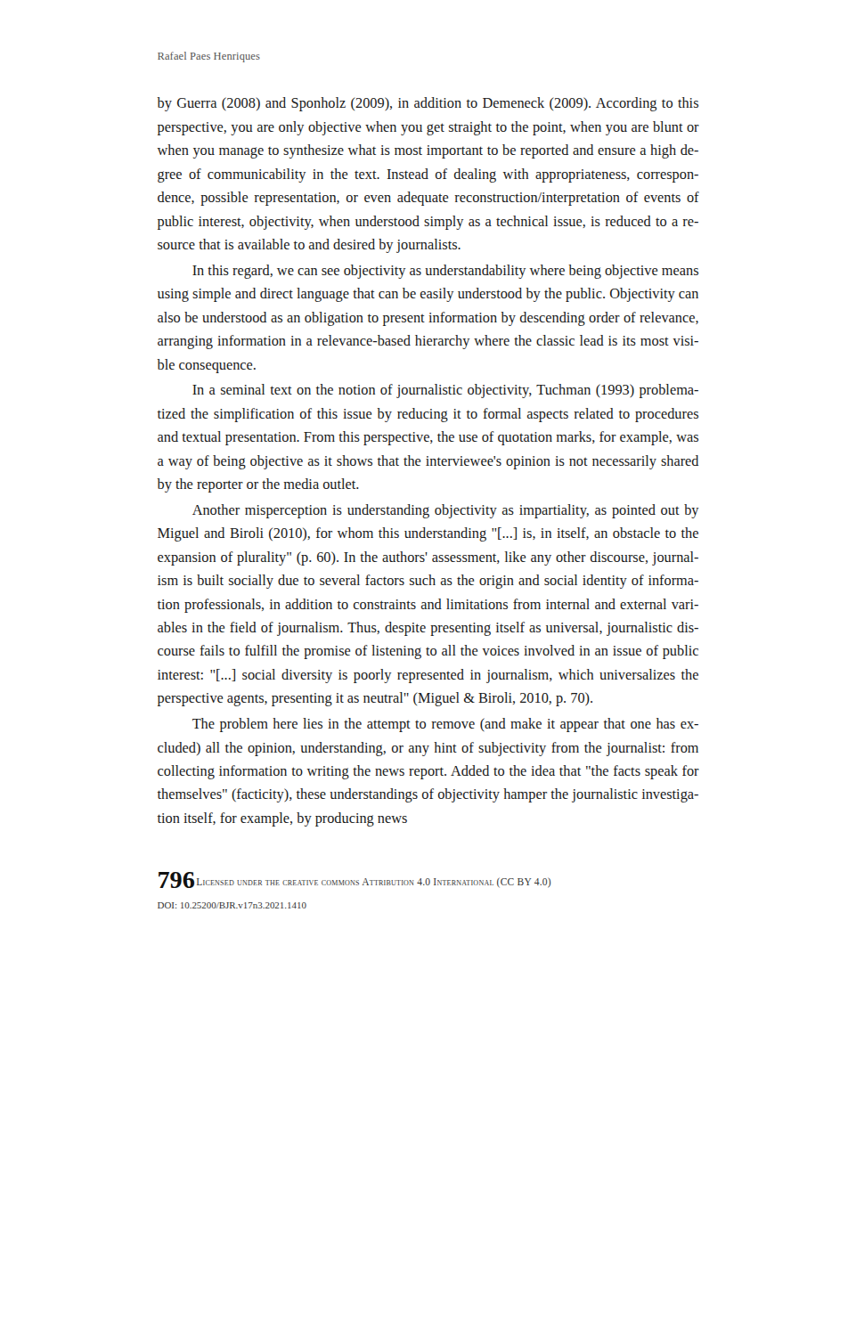Rafael Paes Henriques
by Guerra (2008) and Sponholz (2009), in addition to Demeneck (2009). According to this perspective, you are only objective when you get straight to the point, when you are blunt or when you manage to synthesize what is most important to be reported and ensure a high degree of communicability in the text. Instead of dealing with appropriateness, correspondence, possible representation, or even adequate reconstruction/interpretation of events of public interest, objectivity, when understood simply as a technical issue, is reduced to a resource that is available to and desired by journalists.
In this regard, we can see objectivity as understandability where being objective means using simple and direct language that can be easily understood by the public. Objectivity can also be understood as an obligation to present information by descending order of relevance, arranging information in a relevance-based hierarchy where the classic lead is its most visible consequence.
In a seminal text on the notion of journalistic objectivity, Tuchman (1993) problematized the simplification of this issue by reducing it to formal aspects related to procedures and textual presentation. From this perspective, the use of quotation marks, for example, was a way of being objective as it shows that the interviewee's opinion is not necessarily shared by the reporter or the media outlet.
Another misperception is understanding objectivity as impartiality, as pointed out by Miguel and Biroli (2010), for whom this understanding "[...] is, in itself, an obstacle to the expansion of plurality" (p. 60). In the authors' assessment, like any other discourse, journalism is built socially due to several factors such as the origin and social identity of information professionals, in addition to constraints and limitations from internal and external variables in the field of journalism. Thus, despite presenting itself as universal, journalistic discourse fails to fulfill the promise of listening to all the voices involved in an issue of public interest: "[...] social diversity is poorly represented in journalism, which universalizes the perspective agents, presenting it as neutral" (Miguel & Biroli, 2010, p. 70).
The problem here lies in the attempt to remove (and make it appear that one has excluded) all the opinion, understanding, or any hint of subjectivity from the journalist: from collecting information to writing the news report. Added to the idea that "the facts speak for themselves" (facticity), these understandings of objectivity hamper the journalistic investigation itself, for example, by producing news
796 Licensed under the creative commons Attribution 4.0 International (CC BY 4.0) DOI: 10.25200/BJR.v17n3.2021.1410